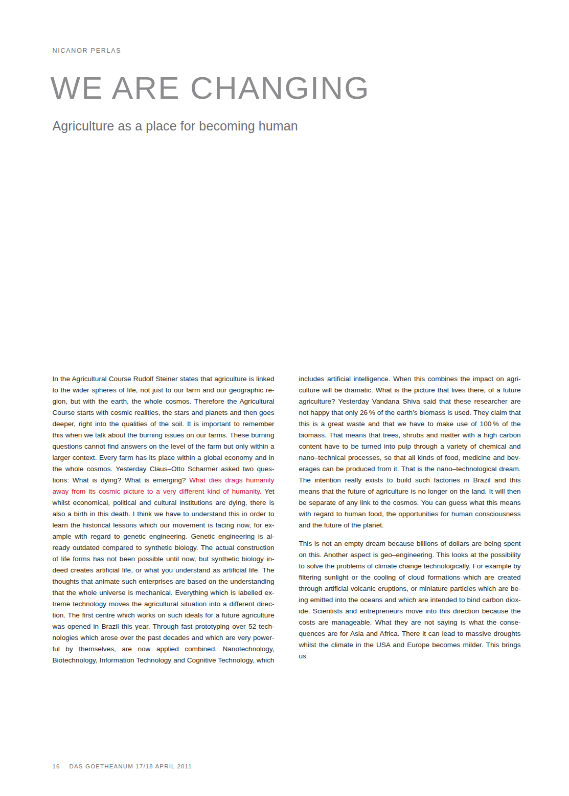Nicanor Perlas
We are changing
Agriculture as a place for becoming human
In the Agricultural Course Rudolf Steiner states that agriculture is linked to the wider spheres of life, not just to our farm and our geographic region, but with the earth, the whole cosmos. Therefore the Agricultural Course starts with cosmic realities, the stars and planets and then goes deeper, right into the qualities of the soil. It is important to remember this when we talk about the burning issues on our farms. These burning questions cannot find answers on the level of the farm but only within a larger context. Every farm has its place within a global economy and in the whole cosmos. Yesterday Claus–Otto Scharmer asked two questions: What is dying? What is emerging? What dies drags humanity away from its cosmic picture to a very different kind of humanity. Yet whilst economical, political and cultural institutions are dying, there is also a birth in this death. I think we have to understand this in order to learn the historical lessons which our movement is facing now, for example with regard to genetic engineering. Genetic engineering is already outdated compared to synthetic biology. The actual construction of life forms has not been possible until now, but synthetic biology indeed creates artificial life, or what you understand as artificial life. The thoughts that animate such enterprises are based on the understanding that the whole universe is mechanical. Everything which is labelled extreme technology moves the agricultural situation into a different direction. The first centre which works on such ideals for a future agriculture was opened in Brazil this year. Through fast prototyping over 52 technologies which arose over the past decades and which are very powerful by themselves, are now applied combined. Nanotechnology, Biotechnology, Information Technology and Cognitive Technology, which includes artificial intelligence. When this combines the impact on agriculture will be dramatic. What is the picture that lives there, of a future agriculture? Yesterday Vandana Shiva said that these researcher are not happy that only 26 % of the earth’s biomass is used. They claim that this is a great waste and that we have to make use of 100 % of the biomass. That means that trees, shrubs and matter with a high carbon content have to be turned into pulp through a variety of chemical and nano–technical processes, so that all kinds of food, medicine and beverages can be produced from it. That is the nano–technological dream. The intention really exists to build such factories in Brazil and this means that the future of agriculture is no longer on the land. It will then be separate of any link to the cosmos. You can guess what this means with regard to human food, the opportunities for human consciousness and the future of the planet.
This is not an empty dream because billions of dollars are being spent on this. Another aspect is geo–engineering. This looks at the possibility to solve the problems of climate change technologically. For example by filtering sunlight or the cooling of cloud formations which are created through artificial volcanic eruptions, or miniature particles which are being emitted into the oceans and which are intended to bind carbon dioxide. Scientists and entrepreneurs move into this direction because the costs are manageable. What they are not saying is what the consequences are for Asia and Africa. There it can lead to massive droughts whilst the climate in the USA and Europe becomes milder. This brings us
16 Das Goetheanum 17/18 April 2011